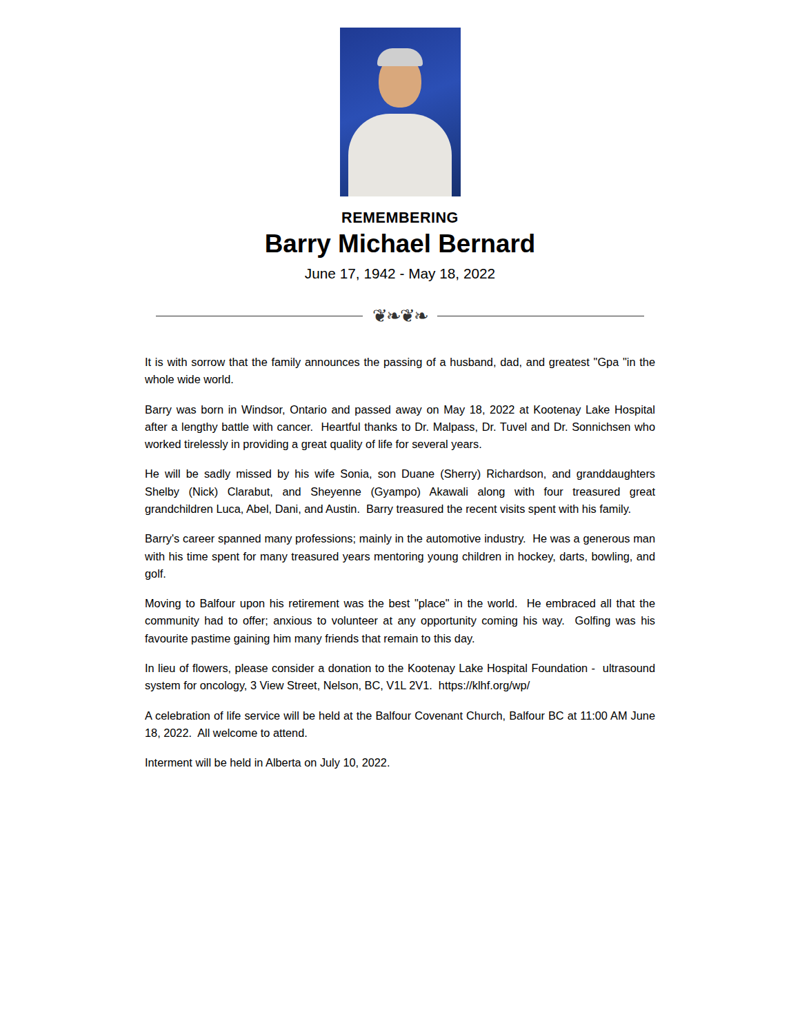REMEMBERING
Barry Michael Bernard
June 17, 1942 - May 18, 2022
❦❧❦❧
It is with sorrow that the family announces the passing of a husband, dad, and greatest "Gpa "in the whole wide world.
Barry was born in Windsor, Ontario and passed away on May 18, 2022 at Kootenay Lake Hospital after a lengthy battle with cancer. Heartful thanks to Dr. Malpass, Dr. Tuvel and Dr. Sonnichsen who worked tirelessly in providing a great quality of life for several years.
He will be sadly missed by his wife Sonia, son Duane (Sherry) Richardson, and granddaughters Shelby (Nick) Clarabut, and Sheyenne (Gyampo) Akawali along with four treasured great grandchildren Luca, Abel, Dani, and Austin. Barry treasured the recent visits spent with his family.
Barry's career spanned many professions; mainly in the automotive industry. He was a generous man with his time spent for many treasured years mentoring young children in hockey, darts, bowling, and golf.
Moving to Balfour upon his retirement was the best "place" in the world. He embraced all that the community had to offer; anxious to volunteer at any opportunity coming his way. Golfing was his favourite pastime gaining him many friends that remain to this day.
In lieu of flowers, please consider a donation to the Kootenay Lake Hospital Foundation - ultrasound system for oncology, 3 View Street, Nelson, BC, V1L 2V1. https://klhf.org/wp/
A celebration of life service will be held at the Balfour Covenant Church, Balfour BC at 11:00 AM June 18, 2022. All welcome to attend.
Interment will be held in Alberta on July 10, 2022.